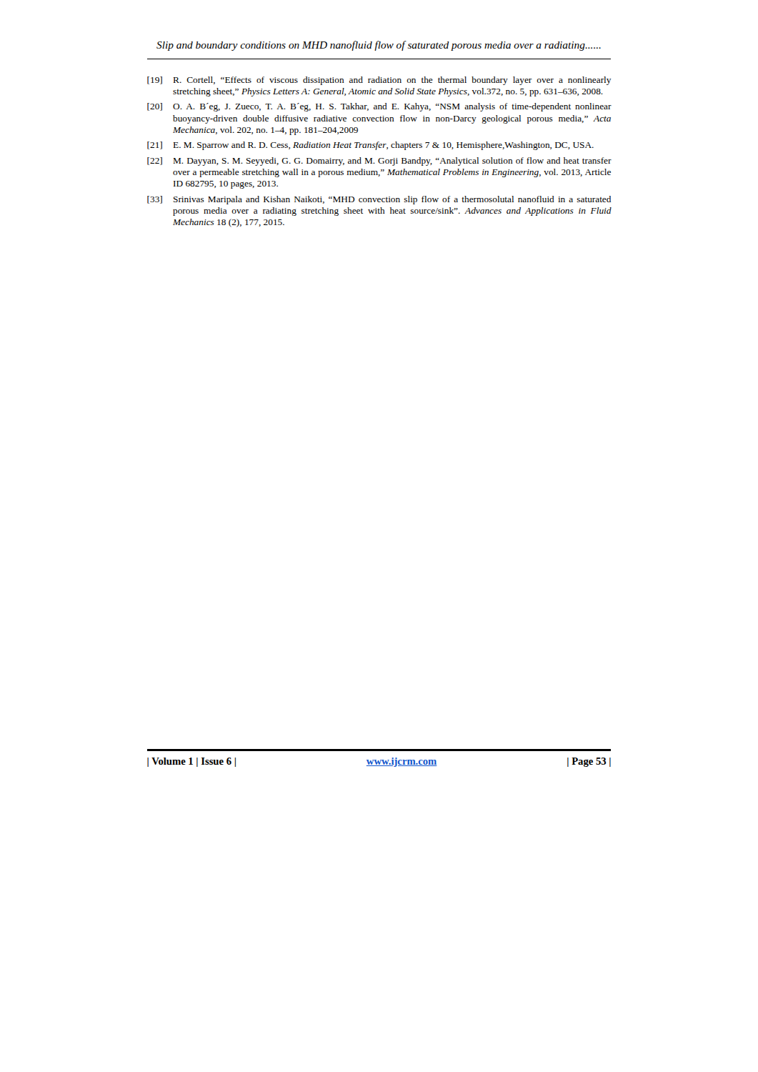Slip and boundary conditions on MHD nanofluid flow of saturated porous media over a radiating......
[19] R. Cortell, “Effects of viscous dissipation and radiation on the thermal boundary layer over a nonlinearly stretching sheet,” Physics Letters A: General, Atomic and Solid State Physics, vol.372, no. 5, pp. 631–636, 2008.
[20] O. A. B´eg, J. Zueco, T. A. B´eg, H. S. Takhar, and E. Kahya, “NSM analysis of time-dependent nonlinear buoyancy-driven double diffusive radiative convection flow in non-Darcy geological porous media,” Acta Mechanica, vol. 202, no. 1–4, pp. 181–204,2009
[21] E. M. Sparrow and R. D. Cess, Radiation Heat Transfer, chapters 7 & 10, Hemisphere,Washington, DC, USA.
[22] M. Dayyan, S. M. Seyyedi, G. G. Domairry, and M. Gorji Bandpy, “Analytical solution of flow and heat transfer over a permeable stretching wall in a porous medium,” Mathematical Problems in Engineering, vol. 2013, Article ID 682795, 10 pages, 2013.
[33] Srinivas Maripala and Kishan Naikoti, “MHD convection slip flow of a thermosolutal nanofluid in a saturated porous media over a radiating stretching sheet with heat source/sink”. Advances and Applications in Fluid Mechanics 18 (2), 177, 2015.
| Volume 1 | Issue 6 | www.ijcrm.com | Page 53 |